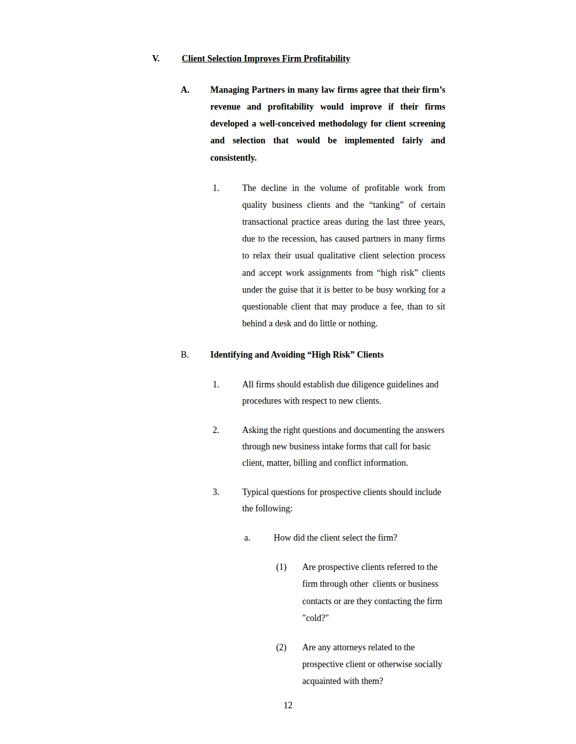V.
Client Selection Improves Firm Profitability
A.
Managing Partners in many law firms agree that their firm’s revenue and profitability would improve if their firms developed a well-conceived methodology for client screening and selection that would be implemented fairly and consistently.
1.
The decline in the volume of profitable work from quality business clients and the “tanking” of certain transactional practice areas during the last three years, due to the recession, has caused partners in many firms to relax their usual qualitative client selection process and accept work assignments from “high risk” clients under the guise that it is better to be busy working for a questionable client that may produce a fee, than to sit behind a desk and do little or nothing.
B.
Identifying and Avoiding “High Risk” Clients
1.
All firms should establish due diligence guidelines and procedures with respect to new clients.
2.
Asking the right questions and documenting the answers through new business intake forms that call for basic client, matter, billing and conflict information.
3.
Typical questions for prospective clients should include the following:
a.
How did the client select the firm?
(1)
Are prospective clients referred to the firm through other clients or business contacts or are they contacting the firm "cold?"
(2)
Are any attorneys related to the prospective client or otherwise socially acquainted with them?
12